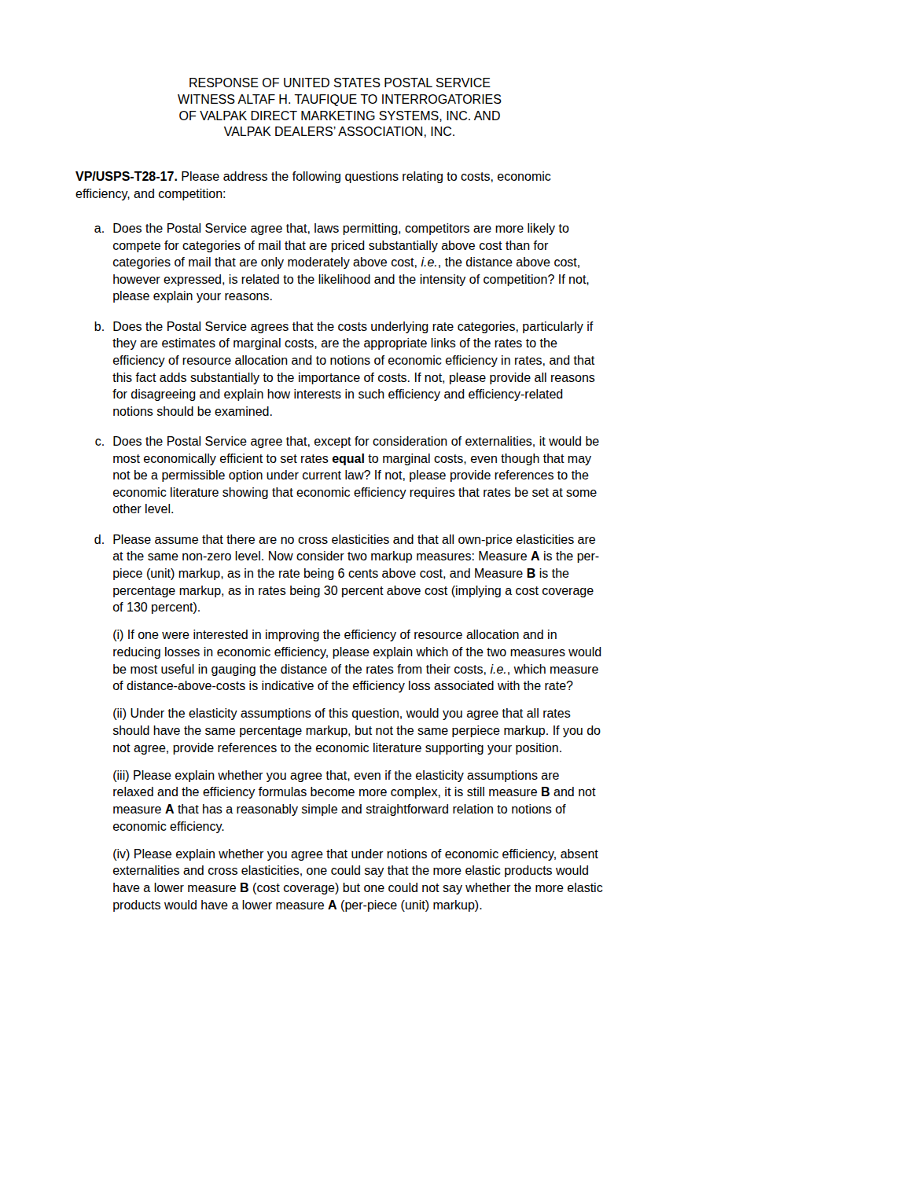RESPONSE OF UNITED STATES POSTAL SERVICE
WITNESS ALTAF H. TAUFIQUE TO INTERROGATORIES
OF VALPAK DIRECT MARKETING SYSTEMS, INC. AND
VALPAK DEALERS’ ASSOCIATION, INC.
VP/USPS-T28-17. Please address the following questions relating to costs, economic efficiency, and competition:
Does the Postal Service agree that, laws permitting, competitors are more likely to compete for categories of mail that are priced substantially above cost than for categories of mail that are only moderately above cost, i.e., the distance above cost, however expressed, is related to the likelihood and the intensity of competition? If not, please explain your reasons.
Does the Postal Service agrees that the costs underlying rate categories, particularly if they are estimates of marginal costs, are the appropriate links of the rates to the efficiency of resource allocation and to notions of economic efficiency in rates, and that this fact adds substantially to the importance of costs. If not, please provide all reasons for disagreeing and explain how interests in such efficiency and efficiency-related notions should be examined.
Does the Postal Service agree that, except for consideration of externalities, it would be most economically efficient to set rates equal to marginal costs, even though that may not be a permissible option under current law? If not, please provide references to the economic literature showing that economic efficiency requires that rates be set at some other level.
Please assume that there are no cross elasticities and that all own-price elasticities are at the same non-zero level. Now consider two markup measures: Measure A is the per-piece (unit) markup, as in the rate being 6 cents above cost, and Measure B is the percentage markup, as in rates being 30 percent above cost (implying a cost coverage of 130 percent).
(i) If one were interested in improving the efficiency of resource allocation and in reducing losses in economic efficiency, please explain which of the two measures would be most useful in gauging the distance of the rates from their costs, i.e., which measure of distance-above-costs is indicative of the efficiency loss associated with the rate?
(ii) Under the elasticity assumptions of this question, would you agree that all rates should have the same percentage markup, but not the same perpiece markup. If you do not agree, provide references to the economic literature supporting your position.
(iii) Please explain whether you agree that, even if the elasticity assumptions are relaxed and the efficiency formulas become more complex, it is still measure B and not measure A that has a reasonably simple and straightforward relation to notions of economic efficiency.
(iv) Please explain whether you agree that under notions of economic efficiency, absent externalities and cross elasticities, one could say that the more elastic products would have a lower measure B (cost coverage) but one could not say whether the more elastic products would have a lower measure A (per-piece (unit) markup).